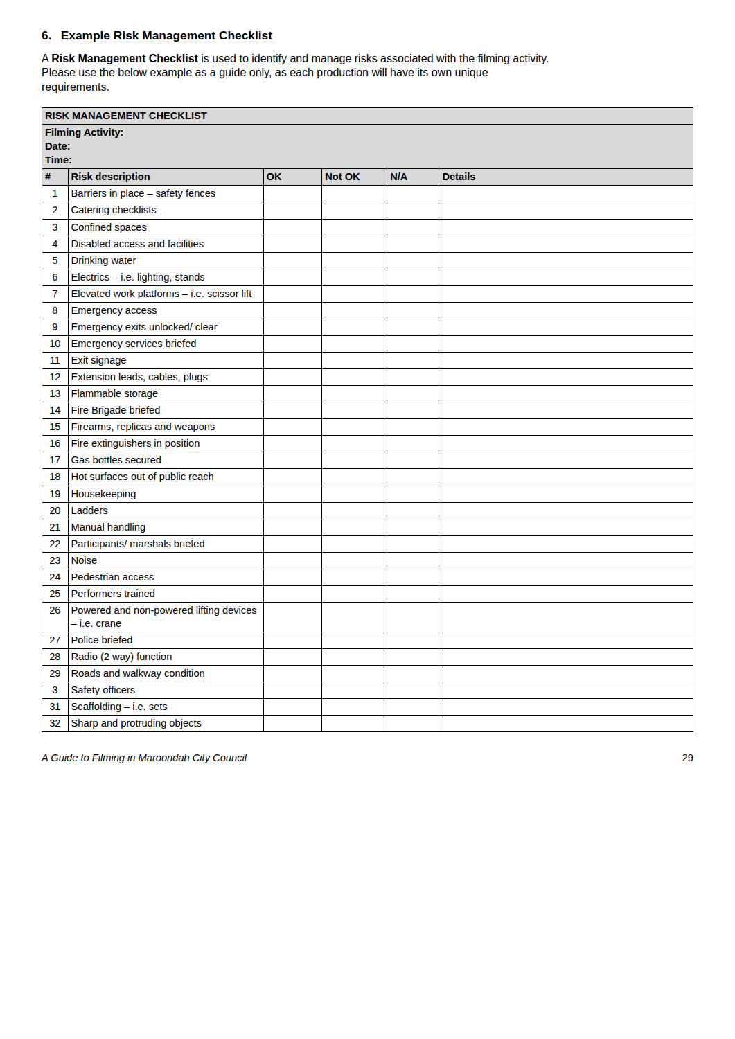6. Example Risk Management Checklist
A Risk Management Checklist is used to identify and manage risks associated with the filming activity. Please use the below example as a guide only, as each production will have its own unique requirements.
| RISK MANAGEMENT CHECKLIST |
| --- |
| Filming Activity: Date: Time: |
| # | Risk description | OK | Not OK | N/A | Details |
| 1 | Barriers in place – safety fences | | | | |
| 2 | Catering checklists | | | | |
| 3 | Confined spaces | | | | |
| 4 | Disabled access and facilities | | | | |
| 5 | Drinking water | | | | |
| 6 | Electrics – i.e. lighting, stands | | | | |
| 7 | Elevated work platforms – i.e. scissor lift | | | | |
| 8 | Emergency access | | | | |
| 9 | Emergency exits unlocked/ clear | | | | |
| 10 | Emergency services briefed | | | | |
| 11 | Exit signage | | | | |
| 12 | Extension leads, cables, plugs | | | | |
| 13 | Flammable storage | | | | |
| 14 | Fire Brigade briefed | | | | |
| 15 | Firearms, replicas and weapons | | | | |
| 16 | Fire extinguishers in position | | | | |
| 17 | Gas bottles secured | | | | |
| 18 | Hot surfaces out of public reach | | | | |
| 19 | Housekeeping | | | | |
| 20 | Ladders | | | | |
| 21 | Manual handling | | | | |
| 22 | Participants/ marshals briefed | | | | |
| 23 | Noise | | | | |
| 24 | Pedestrian access | | | | |
| 25 | Performers trained | | | | |
| 26 | Powered and non-powered lifting devices – i.e. crane | | | | |
| 27 | Police briefed | | | | |
| 28 | Radio (2 way) function | | | | |
| 29 | Roads and walkway condition | | | | |
| 3 | Safety officers | | | | |
| 31 | Scaffolding – i.e. sets | | | | |
| 32 | Sharp and protruding objects | | | | |
A Guide to Filming in Maroondah City Council 29